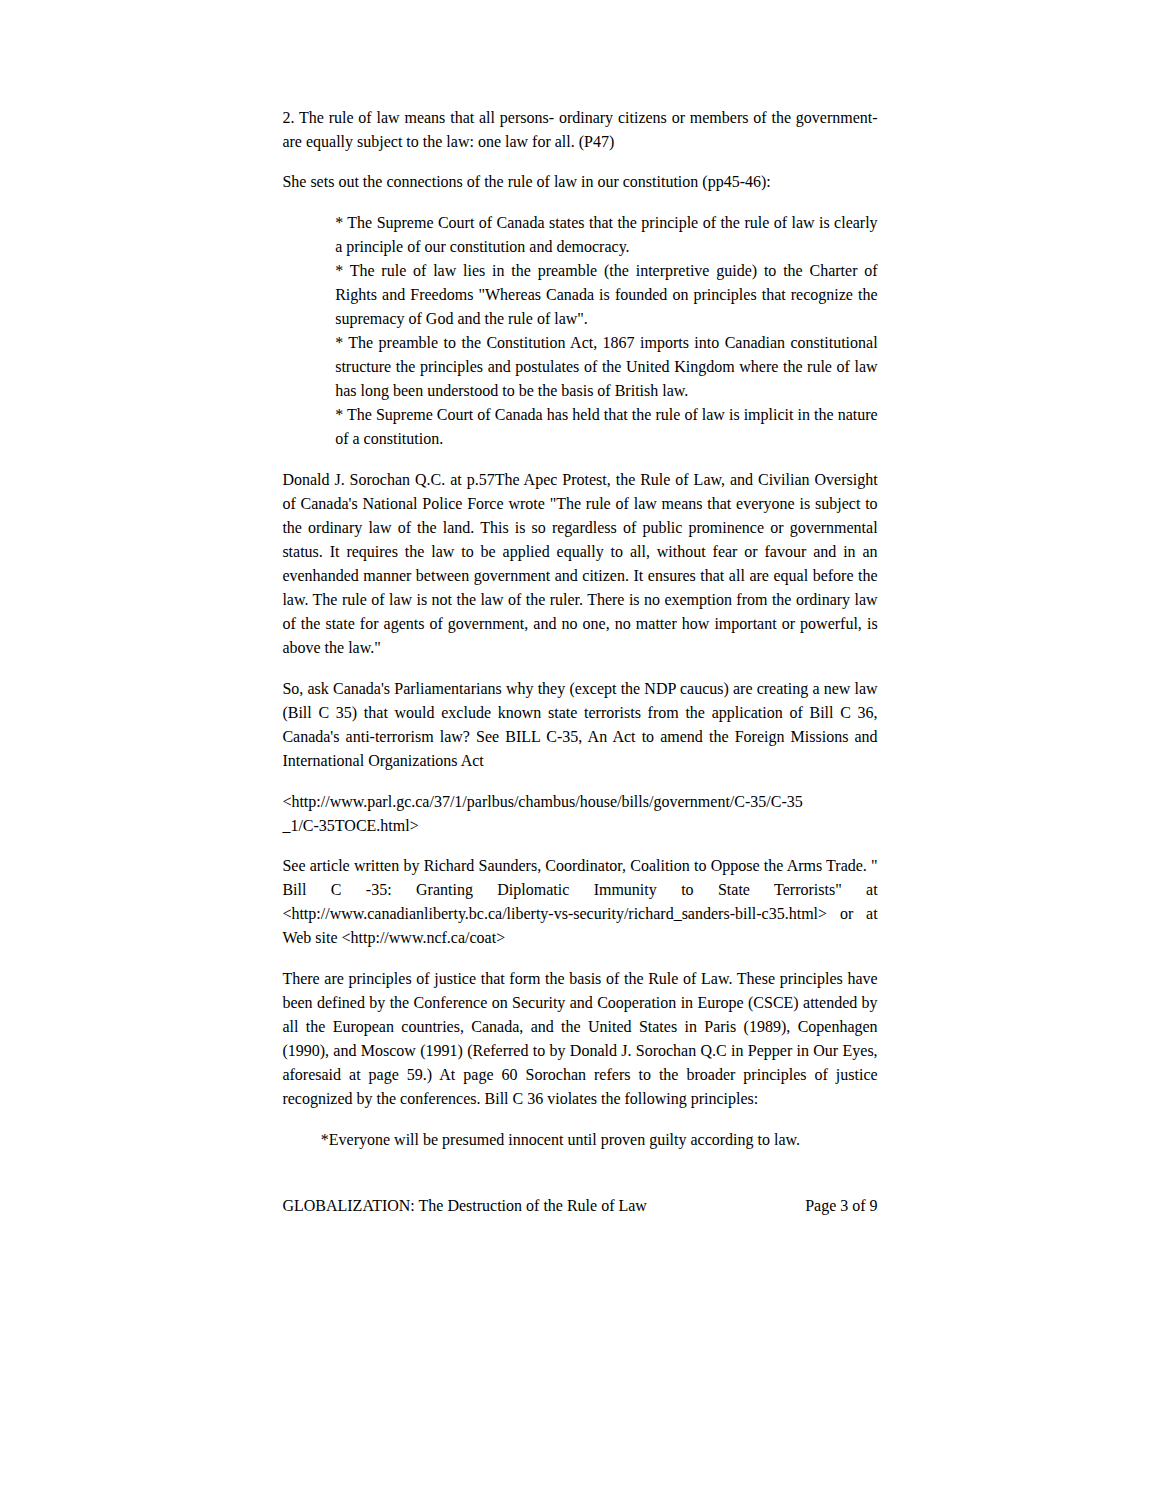2. The rule of law means that all persons- ordinary citizens or members of the government- are equally subject to the law: one law for all. (P47)
She sets out the connections of the rule of law in our constitution (pp45-46):
* The Supreme Court of Canada states that the principle of the rule of law is clearly a principle of our constitution and democracy.
* The rule of law lies in the preamble (the interpretive guide) to the Charter of Rights and Freedoms "Whereas Canada is founded on principles that recognize the supremacy of God and the rule of law".
* The preamble to the Constitution Act, 1867 imports into Canadian constitutional structure the principles and postulates of the United Kingdom where the rule of law has long been understood to be the basis of British law.
* The Supreme Court of Canada has held that the rule of law is implicit in the nature of a constitution.
Donald J. Sorochan Q.C. at p.57The Apec Protest, the Rule of Law, and Civilian Oversight of Canada's National Police Force wrote "The rule of law means that everyone is subject to the ordinary law of the land. This is so regardless of public prominence or governmental status. It requires the law to be applied equally to all, without fear or favour and in an evenhanded manner between government and citizen. It ensures that all are equal before the law. The rule of law is not the law of the ruler. There is no exemption from the ordinary law of the state for agents of government, and no one, no matter how important or powerful, is above the law."
So, ask Canada's Parliamentarians why they (except the NDP caucus) are creating a new law (Bill C 35) that would exclude known state terrorists from the application of Bill C 36, Canada's anti-terrorism law? See BILL C-35, An Act to amend the Foreign Missions and International Organizations Act
<http://www.parl.gc.ca/37/1/parlbus/chambus/house/bills/government/C-35/C-35
_1/C-35TOCE.html>
See article written by Richard Saunders, Coordinator, Coalition to Oppose the Arms Trade. " Bill C -35: Granting Diplomatic Immunity to State Terrorists" at <http://www.canadianliberty.bc.ca/liberty-vs-security/richard_sanders-bill-c35.html> or at Web site <http://www.ncf.ca/coat>
There are principles of justice that form the basis of the Rule of Law. These principles have been defined by the Conference on Security and Cooperation in Europe (CSCE) attended by all the European countries, Canada, and the United States in Paris (1989), Copenhagen (1990), and Moscow (1991) (Referred to by Donald J. Sorochan Q.C in Pepper in Our Eyes, aforesaid at page 59.) At page 60 Sorochan refers to the broader principles of justice recognized by the conferences. Bill C 36 violates the following principles:
*Everyone will be presumed innocent until proven guilty according to law.
GLOBALIZATION: The Destruction of the Rule of Law Page 3 of 9